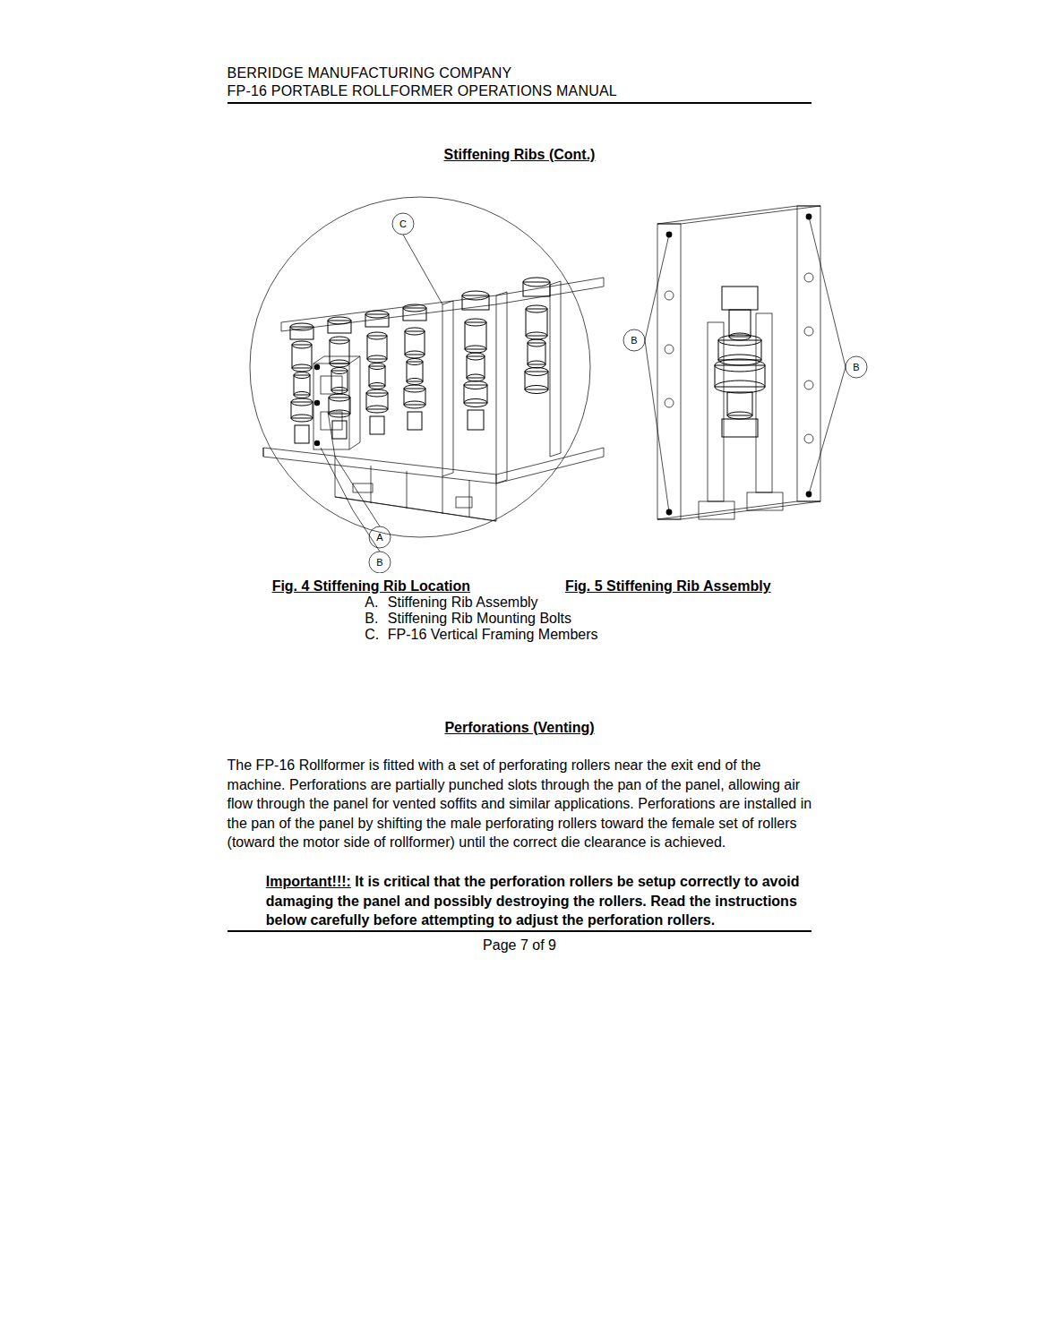BERRIDGE MANUFACTURING COMPANY FP-16 PORTABLE ROLLFORMER OPERATIONS MANUAL
Stiffening Ribs (Cont.)
C A B
B B
Fig. 4 Stiffening Rib Location
Fig. 5 Stiffening Rib Assembly
A. Stiffening Rib Assembly
B. Stiffening Rib Mounting Bolts
C. FP-16 Vertical Framing Members
Perforations (Venting)
The FP-16 Rollformer is fitted with a set of perforating rollers near the exit end of the machine. Perforations are partially punched slots through the pan of the panel, allowing air flow through the panel for vented soffits and similar applications. Perforations are installed in the pan of the panel by shifting the male perforating rollers toward the female set of rollers (toward the motor side of rollformer) until the correct die clearance is achieved.
Important!!!: It is critical that the perforation rollers be setup correctly to avoid damaging the panel and possibly destroying the rollers. Read the instructions below carefully before attempting to adjust the perforation rollers.
Page 7 of 9